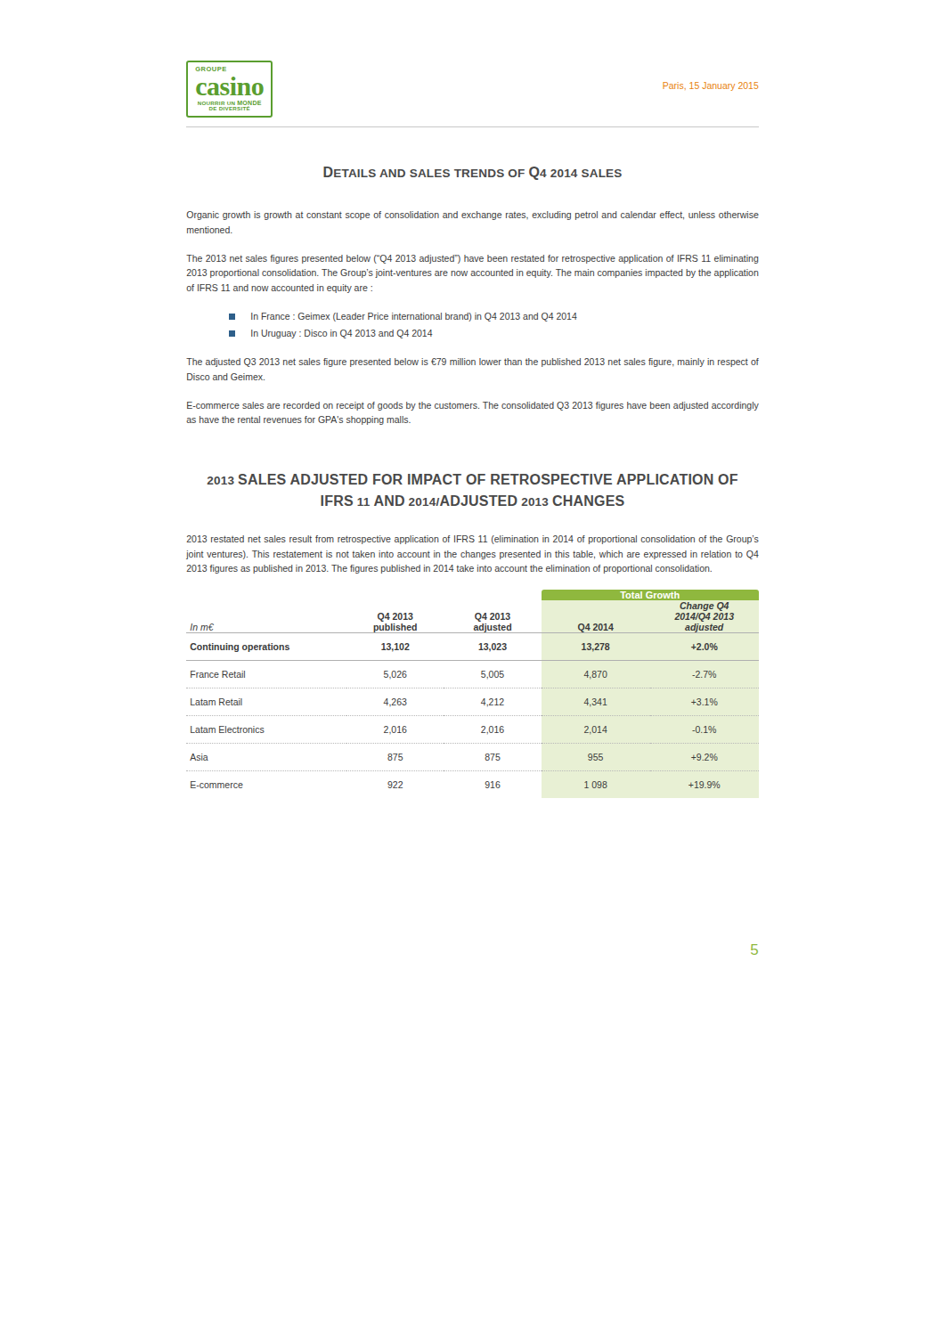GROUPE
casino
NOURRIR UN MONDE
DE DIVERSITÉ
Paris, 15 January 2015
DETAILS AND SALES TRENDS OF Q4 2014 SALES
Organic growth is growth at constant scope of consolidation and exchange rates, excluding petrol and calendar effect, unless otherwise mentioned.
The 2013 net sales figures presented below (“Q4 2013 adjusted”) have been restated for retrospective application of IFRS 11 eliminating 2013 proportional consolidation. The Group’s joint-ventures are now accounted in equity. The main companies impacted by the application of IFRS 11 and now accounted in equity are :
In France : Geimex (Leader Price international brand) in Q4 2013 and Q4 2014
In Uruguay : Disco in Q4 2013 and Q4 2014
The adjusted Q3 2013 net sales figure presented below is €79 million lower than the published 2013 net sales figure, mainly in respect of Disco and Geimex.
E-commerce sales are recorded on receipt of goods by the customers. The consolidated Q3 2013 figures have been adjusted accordingly as have the rental revenues for GPA's shopping malls.
2013 SALES ADJUSTED FOR IMPACT OF RETROSPECTIVE APPLICATION OF
IFRS 11 AND 2014/ADJUSTED 2013 CHANGES
2013 restated net sales result from retrospective application of IFRS 11 (elimination in 2014 of proportional consolidation of the Group’s joint ventures). This restatement is not taken into account in the changes presented in this table, which are expressed in relation to Q4 2013 figures as published in 2013. The figures published in 2014 take into account the elimination of proportional consolidation.
| | | | Total Growth |
| --- | --- | --- | --- |
| In m€ | Q4 2013 published | Q4 2013 adjusted | Q4 2014 | Change Q4 2014/Q4 2013 adjusted |
| Continuing operations | 13,102 | 13,023 | 13,278 | +2.0% |
| France Retail | 5,026 | 5,005 | 4,870 | -2.7% |
| Latam Retail | 4,263 | 4,212 | 4,341 | +3.1% |
| Latam Electronics | 2,016 | 2,016 | 2,014 | -0.1% |
| Asia | 875 | 875 | 955 | +9.2% |
| E-commerce | 922 | 916 | 1 098 | +19.9% |
5